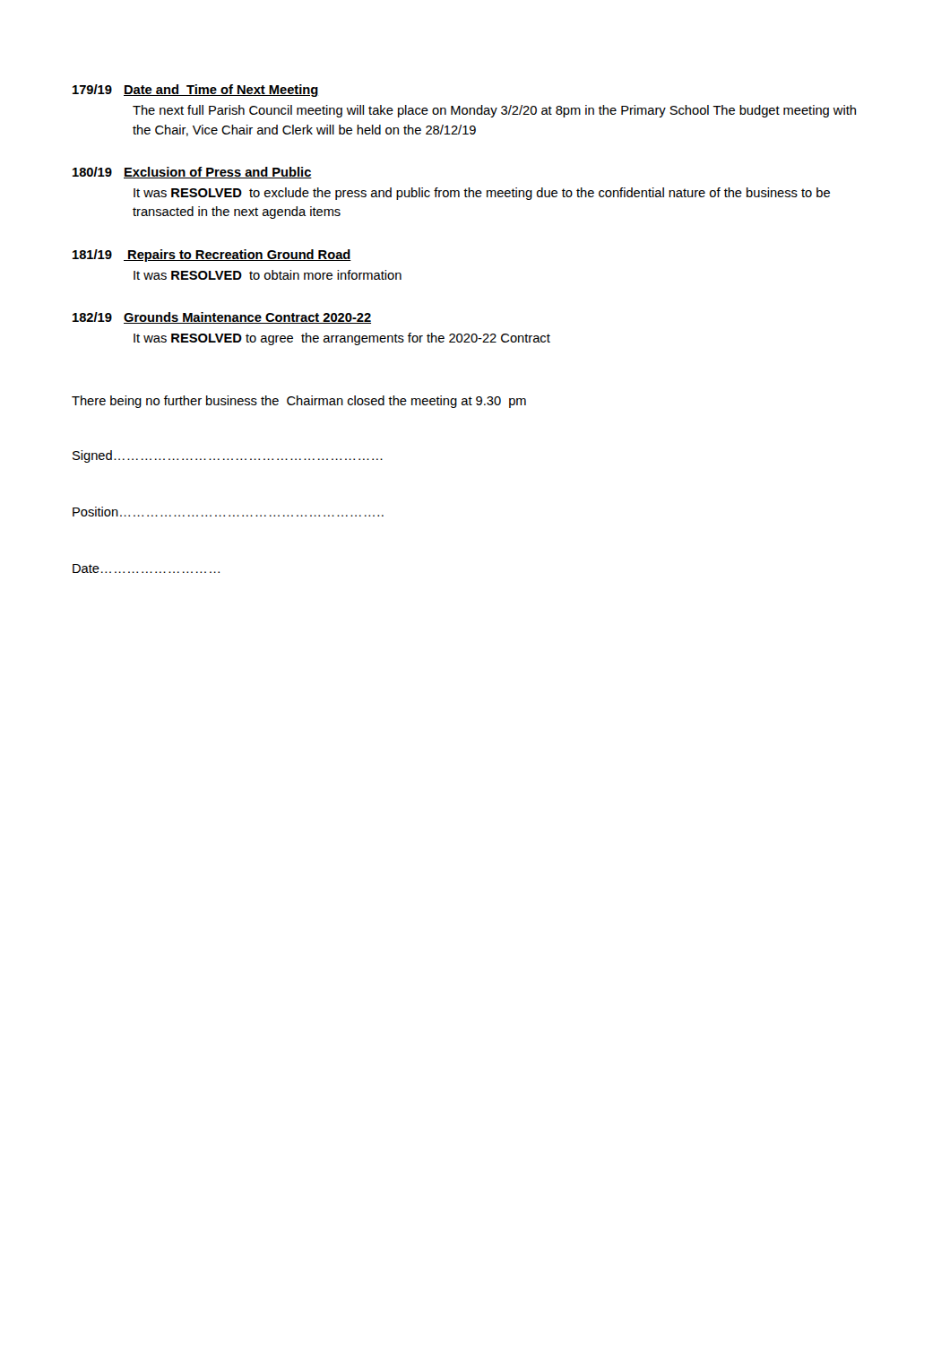179/19 Date and Time of Next Meeting
The next full Parish Council meeting will take place on Monday 3/2/20 at 8pm in the Primary School The budget meeting with the Chair, Vice Chair and Clerk will be held on the 28/12/19
180/19 Exclusion of Press and Public
It was RESOLVED to exclude the press and public from the meeting due to the confidential nature of the business to be transacted in the next agenda items
181/19 Repairs to Recreation Ground Road
It was RESOLVED to obtain more information
182/19 Grounds Maintenance Contract 2020-22
It was RESOLVED to agree the arrangements for the 2020-22 Contract
There being no further business the Chairman closed the meeting at 9.30 pm
Signed……………………………………………………
Position…………………………………………………..
Date………………………